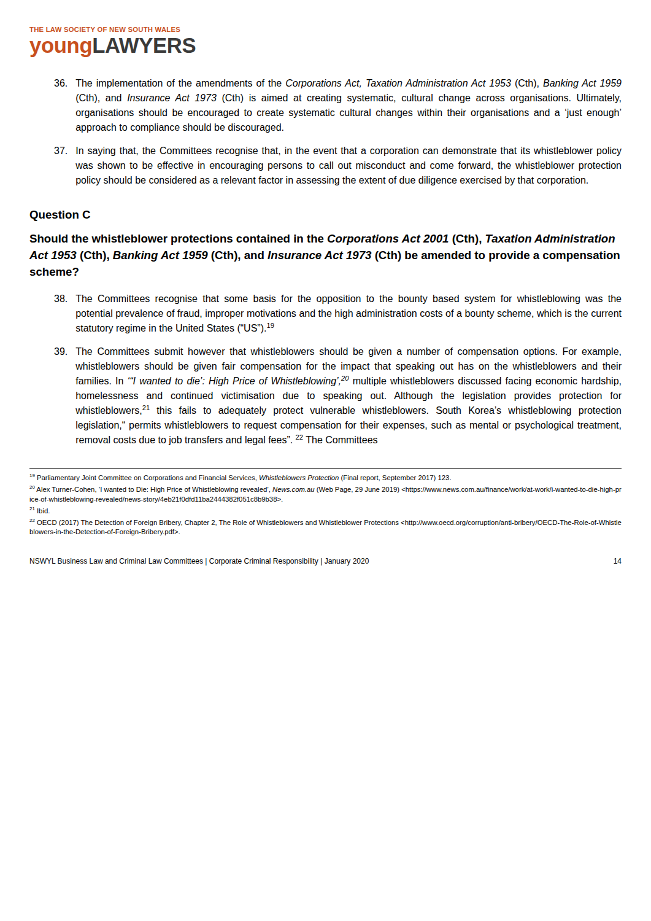The Law Society of New South Wales
young LAWYERS
36. The implementation of the amendments of the Corporations Act, Taxation Administration Act 1953 (Cth), Banking Act 1959 (Cth), and Insurance Act 1973 (Cth) is aimed at creating systematic, cultural change across organisations. Ultimately, organisations should be encouraged to create systematic cultural changes within their organisations and a ‘just enough’ approach to compliance should be discouraged.
37. In saying that, the Committees recognise that, in the event that a corporation can demonstrate that its whistleblower policy was shown to be effective in encouraging persons to call out misconduct and come forward, the whistleblower protection policy should be considered as a relevant factor in assessing the extent of due diligence exercised by that corporation.
Question C
Should the whistleblower protections contained in the Corporations Act 2001 (Cth), Taxation Administration Act 1953 (Cth), Banking Act 1959 (Cth), and Insurance Act 1973 (Cth) be amended to provide a compensation scheme?
38. The Committees recognise that some basis for the opposition to the bounty based system for whistleblowing was the potential prevalence of fraud, improper motivations and the high administration costs of a bounty scheme, which is the current statutory regime in the United States (“US”).19
39. The Committees submit however that whistleblowers should be given a number of compensation options. For example, whistleblowers should be given fair compensation for the impact that speaking out has on the whistleblowers and their families. In ‘“I wanted to die’: High Price of Whistleblowing’,20 multiple whistleblowers discussed facing economic hardship, homelessness and continued victimisation due to speaking out. Although the legislation provides protection for whistleblowers,21 this fails to adequately protect vulnerable whistleblowers. South Korea’s whistleblowing protection legislation,“ permits whistleblowers to request compensation for their expenses, such as mental or psychological treatment, removal costs due to job transfers and legal fees”. 22 The Committees
19 Parliamentary Joint Committee on Corporations and Financial Services, Whistleblowers Protection (Final report, September 2017) 123.
20 Alex Turner-Cohen, ‘I wanted to Die: High Price of Whistleblowing revealed’, News.com.au (Web Page, 29 June 2019) <https://www.news.com.au/finance/work/at-work/i-wanted-to-die-high-price-of-whistleblowing-revealed/news-story/4eb21f0dfd11ba2444382f051c8b9b38>.
21 Ibid.
22 OECD (2017) The Detection of Foreign Bribery, Chapter 2, The Role of Whistleblowers and Whistleblower Protections <http://www.oecd.org/corruption/anti-bribery/OECD-The-Role-of-Whistleblowers-in-the-Detection-of-Foreign-Bribery.pdf>.
NSWYL Business Law and Criminal Law Committees | Corporate Criminal Responsibility | January 2020 14